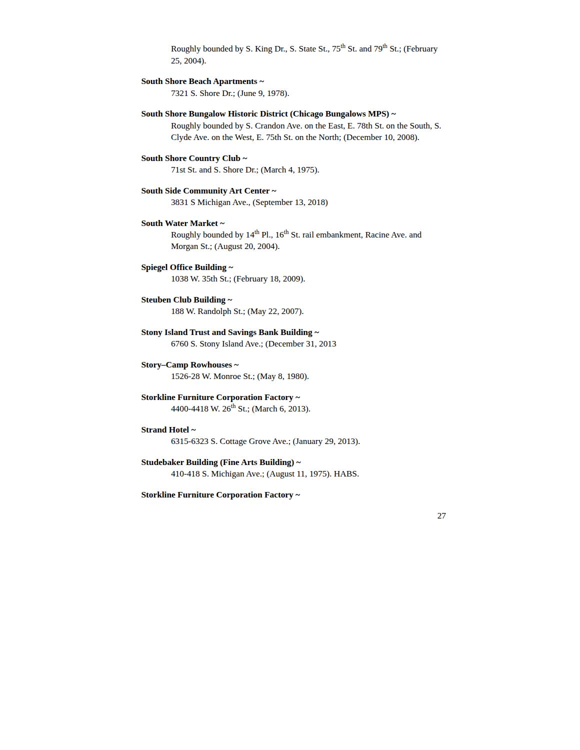Roughly bounded by S. King Dr., S. State St., 75th St. and 79th St.; (February 25, 2004).
South Shore Beach Apartments ~
7321 S. Shore Dr.; (June 9, 1978).
South Shore Bungalow Historic District (Chicago Bungalows MPS) ~
Roughly bounded by S. Crandon Ave. on the East, E. 78th St. on the South, S. Clyde Ave. on the West, E. 75th St. on the North; (December 10, 2008).
South Shore Country Club ~
71st St. and S. Shore Dr.; (March 4, 1975).
South Side Community Art Center ~
3831 S Michigan Ave., (September 13, 2018)
South Water Market ~
Roughly bounded by 14th Pl., 16th St. rail embankment, Racine Ave. and Morgan St.; (August 20, 2004).
Spiegel Office Building ~
1038 W. 35th St.; (February 18, 2009).
Steuben Club Building ~
188 W. Randolph St.; (May 22, 2007).
Stony Island Trust and Savings Bank Building ~
6760 S. Stony Island Ave.; (December 31, 2013
Story–Camp Rowhouses ~
1526-28 W. Monroe St.; (May 8, 1980).
Storkline Furniture Corporation Factory ~
4400-4418 W. 26th St.; (March 6, 2013).
Strand Hotel ~
6315-6323 S. Cottage Grove Ave.; (January 29, 2013).
Studebaker Building (Fine Arts Building) ~
410-418 S. Michigan Ave.; (August 11, 1975). HABS.
Storkline Furniture Corporation Factory ~
27